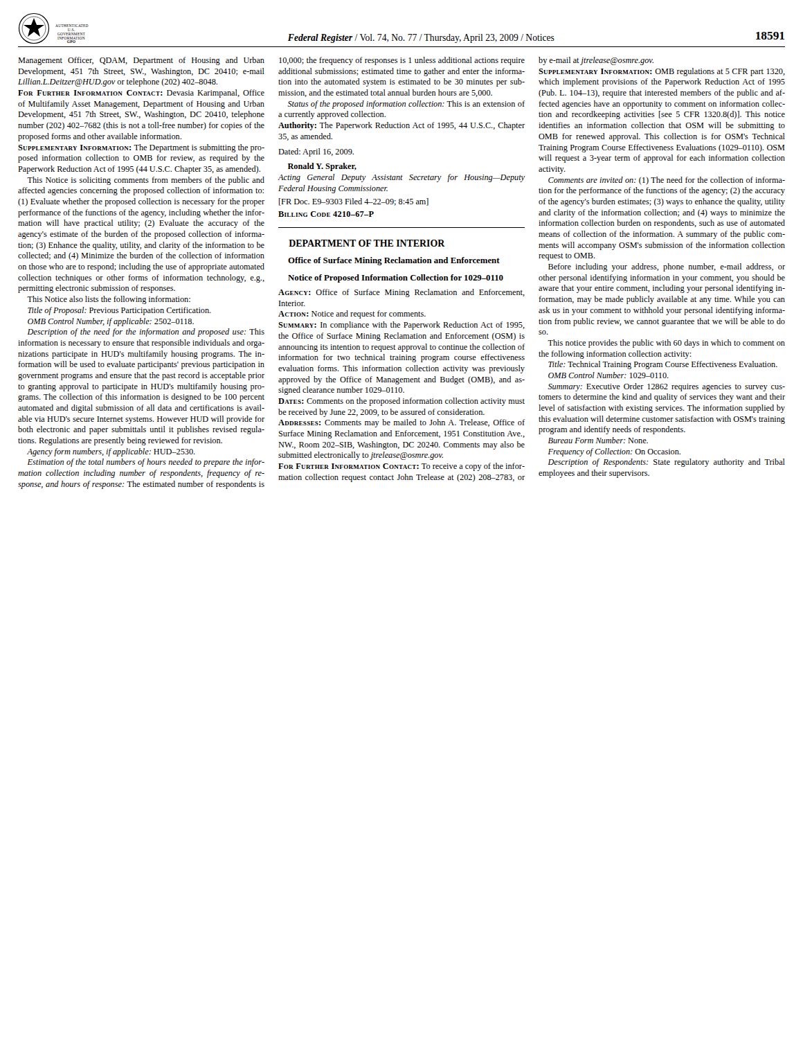Authenticated
U.S. Government
Information
GPO
Federal Register / Vol. 74, No. 77 / Thursday, April 23, 2009 / Notices
18591
Management Officer, QDAM, Department of Housing and Urban Development, 451 7th Street, SW., Washington, DC 20410; e-mail Lillian.L.Deitzer@HUD.gov or telephone (202) 402–8048.
For Further Information Contact: Devasia Karimpanal, Office of Multifamily Asset Management, Department of Housing and Urban Development, 451 7th Street, SW., Washington, DC 20410, telephone number (202) 402–7682 (this is not a toll-free number) for copies of the proposed forms and other available information.
Supplementary Information: The Department is submitting the proposed information collection to OMB for review, as required by the Paperwork Reduction Act of 1995 (44 U.S.C. Chapter 35, as amended).
This Notice is soliciting comments from members of the public and affected agencies concerning the proposed collection of information to: (1) Evaluate whether the proposed collection is necessary for the proper performance of the functions of the agency, including whether the information will have practical utility; (2) Evaluate the accuracy of the agency's estimate of the burden of the proposed collection of information; (3) Enhance the quality, utility, and clarity of the information to be collected; and (4) Minimize the burden of the collection of information on those who are to respond; including the use of appropriate automated collection techniques or other forms of information technology, e.g., permitting electronic submission of responses.
This Notice also lists the following information:
Title of Proposal: Previous Participation Certification.
OMB Control Number, if applicable: 2502–0118.
Description of the need for the information and proposed use: This information is necessary to ensure that responsible individuals and organizations participate in HUD's multifamily housing programs. The information will be used to evaluate participants' previous participation in government programs and ensure that the past record is acceptable prior to granting approval to participate in HUD's multifamily housing programs. The collection of this information is designed to be 100 percent automated and digital submission of all data and certifications is available via HUD's secure Internet systems. However HUD will provide for both electronic and paper submittals until it publishes revised regulations. Regulations are presently being reviewed for revision.
Agency form numbers, if applicable: HUD–2530.
Estimation of the total numbers of hours needed to prepare the information collection including number of respondents, frequency of response, and hours of response: The estimated number of respondents is 10,000; the frequency of responses is 1 unless additional actions require additional submissions; estimated time to gather and enter the information into the automated system is estimated to be 30 minutes per submission, and the estimated total annual burden hours are 5,000.
Status of the proposed information collection: This is an extension of a currently approved collection.
Authority: The Paperwork Reduction Act of 1995, 44 U.S.C., Chapter 35, as amended.
Dated: April 16, 2009.
Ronald Y. Spraker,
Acting General Deputy Assistant Secretary for Housing—Deputy Federal Housing Commissioner.
[FR Doc. E9–9303 Filed 4–22–09; 8:45 am]
Billing Code 4210–67–P
DEPARTMENT OF THE INTERIOR
Office of Surface Mining Reclamation and Enforcement
Notice of Proposed Information Collection for 1029–0110
Agency: Office of Surface Mining Reclamation and Enforcement, Interior.
Action: Notice and request for comments.
Summary: In compliance with the Paperwork Reduction Act of 1995, the Office of Surface Mining Reclamation and Enforcement (OSM) is announcing its intention to request approval to continue the collection of information for two technical training program course effectiveness evaluation forms. This information collection activity was previously approved by the Office of Management and Budget (OMB), and assigned clearance number 1029–0110.
Dates: Comments on the proposed information collection activity must be received by June 22, 2009, to be assured of consideration.
Addresses: Comments may be mailed to John A. Trelease, Office of Surface Mining Reclamation and Enforcement, 1951 Constitution Ave., NW., Room 202–SIB, Washington, DC 20240. Comments may also be submitted electronically to jtrelease@osmre.gov.
For Further Information Contact: To receive a copy of the information collection request contact John Trelease at (202) 208–2783, or by e-mail at jtrelease@osmre.gov.
Supplementary Information: OMB regulations at 5 CFR part 1320, which implement provisions of the Paperwork Reduction Act of 1995 (Pub. L. 104–13), require that interested members of the public and affected agencies have an opportunity to comment on information collection and recordkeeping activities [see 5 CFR 1320.8(d)]. This notice identifies an information collection that OSM will be submitting to OMB for renewed approval. This collection is for OSM's Technical Training Program Course Effectiveness Evaluations (1029–0110). OSM will request a 3-year term of approval for each information collection activity.
Comments are invited on: (1) The need for the collection of information for the performance of the functions of the agency; (2) the accuracy of the agency's burden estimates; (3) ways to enhance the quality, utility and clarity of the information collection; and (4) ways to minimize the information collection burden on respondents, such as use of automated means of collection of the information. A summary of the public comments will accompany OSM's submission of the information collection request to OMB.
Before including your address, phone number, e-mail address, or other personal identifying information in your comment, you should be aware that your entire comment, including your personal identifying information, may be made publicly available at any time. While you can ask us in your comment to withhold your personal identifying information from public review, we cannot guarantee that we will be able to do so.
This notice provides the public with 60 days in which to comment on the following information collection activity:
Title: Technical Training Program Course Effectiveness Evaluation.
OMB Control Number: 1029–0110.
Summary: Executive Order 12862 requires agencies to survey customers to determine the kind and quality of services they want and their level of satisfaction with existing services. The information supplied by this evaluation will determine customer satisfaction with OSM's training program and identify needs of respondents.
Bureau Form Number: None.
Frequency of Collection: On Occasion.
Description of Respondents: State regulatory authority and Tribal employees and their supervisors.